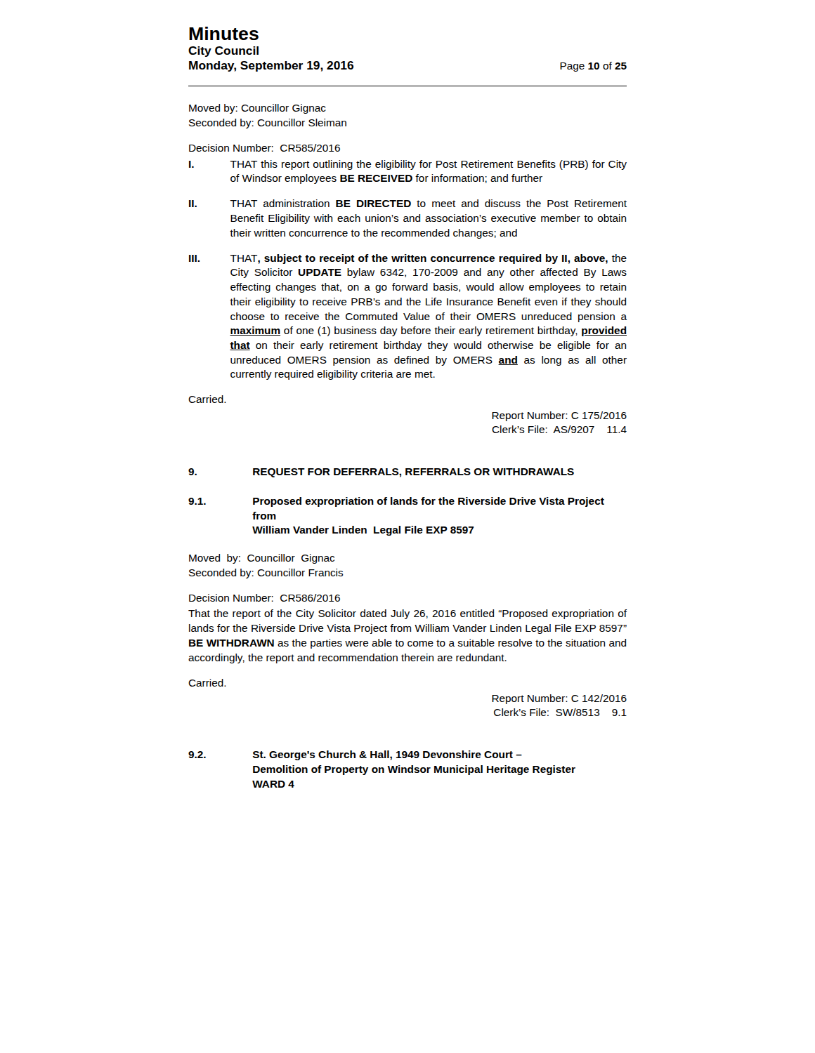Minutes
City Council
Monday, September 19, 2016
Page 10 of 25
Moved by: Councillor Gignac
Seconded by: Councillor Sleiman
Decision Number: CR585/2016
I.
THAT this report outlining the eligibility for Post Retirement Benefits (PRB) for City of Windsor employees BE RECEIVED for information; and further
II.
THAT administration BE DIRECTED to meet and discuss the Post Retirement Benefit Eligibility with each union’s and association’s executive member to obtain their written concurrence to the recommended changes; and
III.
THAT, subject to receipt of the written concurrence required by II, above, the City Solicitor UPDATE bylaw 6342, 170-2009 and any other affected By Laws effecting changes that, on a go forward basis, would allow employees to retain their eligibility to receive PRB’s and the Life Insurance Benefit even if they should choose to receive the Commuted Value of their OMERS unreduced pension a maximum of one (1) business day before their early retirement birthday, provided that on their early retirement birthday they would otherwise be eligible for an unreduced OMERS pension as defined by OMERS and as long as all other currently required eligibility criteria are met.
Carried.
Report Number: C 175/2016
Clerk’s File: AS/9207 11.4
9.
REQUEST FOR DEFERRALS, REFERRALS OR WITHDRAWALS
9.1.
Proposed expropriation of lands for the Riverside Drive Vista Project from
William Vander Linden Legal File EXP 8597
Moved by: Councillor Gignac
Seconded by: Councillor Francis
Decision Number: CR586/2016
That the report of the City Solicitor dated July 26, 2016 entitled “Proposed expropriation of lands for the Riverside Drive Vista Project from William Vander Linden Legal File EXP 8597” BE WITHDRAWN as the parties were able to come to a suitable resolve to the situation and accordingly, the report and recommendation therein are redundant.
Carried.
Report Number: C 142/2016
Clerk’s File: SW/8513 9.1
9.2.
St. George's Church & Hall, 1949 Devonshire Court –
Demolition of Property on Windsor Municipal Heritage Register
WARD 4